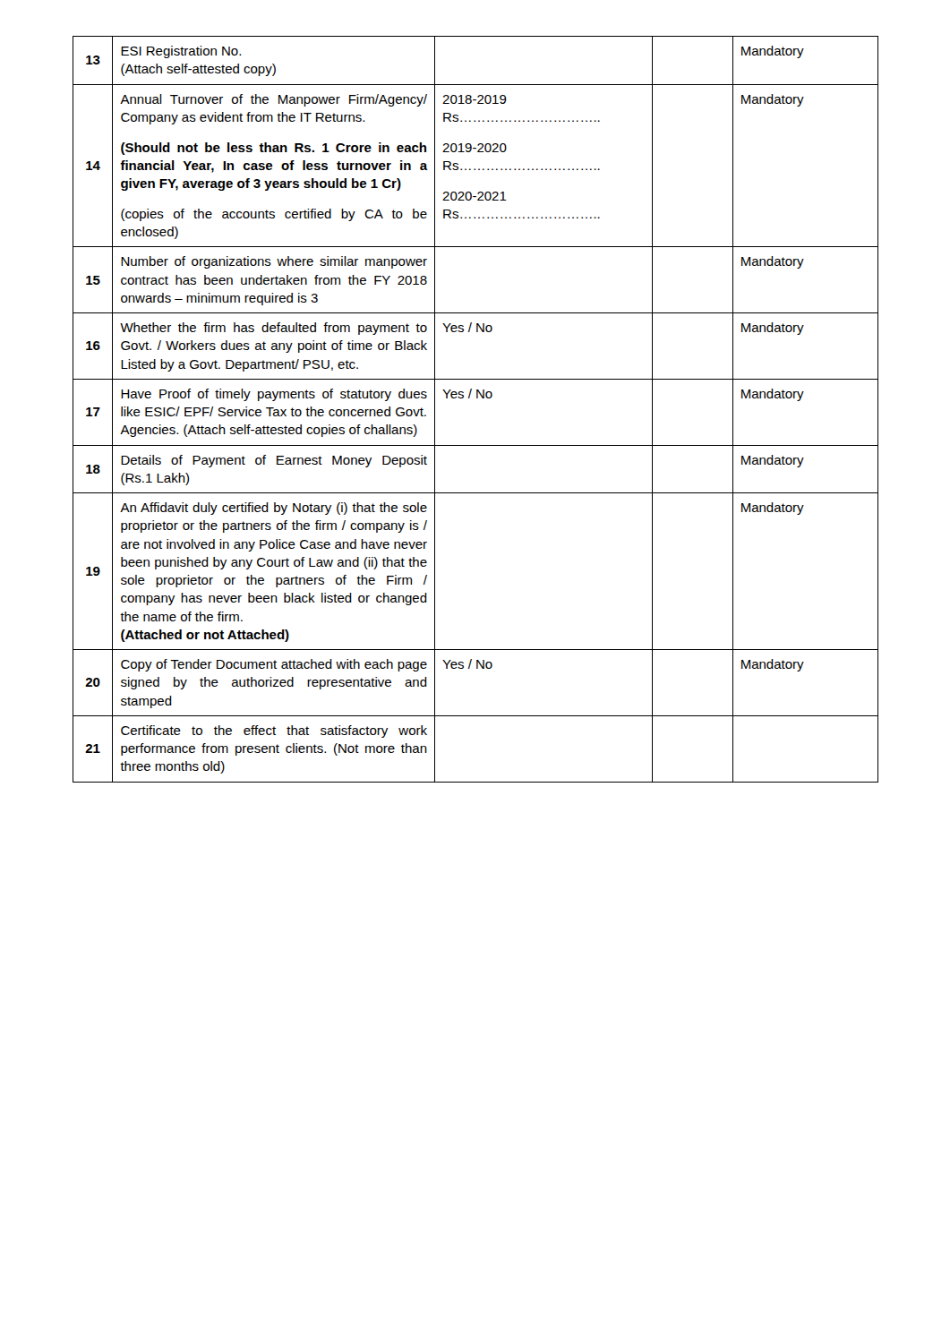| 13 | ESI Registration No. (Attach self-attested copy) | | | Mandatory |
| 14 | Annual Turnover of the Manpower Firm/Agency/ Company as evident from the IT Returns. (Should not be less than Rs. 1 Crore in each financial Year, In case of less turnover in a given FY, average of 3 years should be 1 Cr) (copies of the accounts certified by CA to be enclosed) | 2018-2019 Rs………………………….. 2019-2020 Rs………………………….. 2020-2021 Rs………………………….. | | Mandatory |
| 15 | Number of organizations where similar manpower contract has been undertaken from the FY 2018 onwards – minimum required is 3 | | | Mandatory |
| 16 | Whether the firm has defaulted from payment to Govt. / Workers dues at any point of time or Black Listed by a Govt. Department/ PSU, etc. | Yes / No | | Mandatory |
| 17 | Have Proof of timely payments of statutory dues like ESIC/ EPF/ Service Tax to the concerned Govt. Agencies. (Attach self-attested copies of challans) | Yes / No | | Mandatory |
| 18 | Details of Payment of Earnest Money Deposit (Rs.1 Lakh) | | | Mandatory |
| 19 | An Affidavit duly certified by Notary (i) that the sole proprietor or the partners of the firm / company is / are not involved in any Police Case and have never been punished by any Court of Law and (ii) that the sole proprietor or the partners of the Firm / company has never been black listed or changed the name of the firm. (Attached or not Attached) | | | Mandatory |
| 20 | Copy of Tender Document attached with each page signed by the authorized representative and stamped | Yes / No | | Mandatory |
| 21 | Certificate to the effect that satisfactory work performance from present clients. (Not more than three months old) | | | |